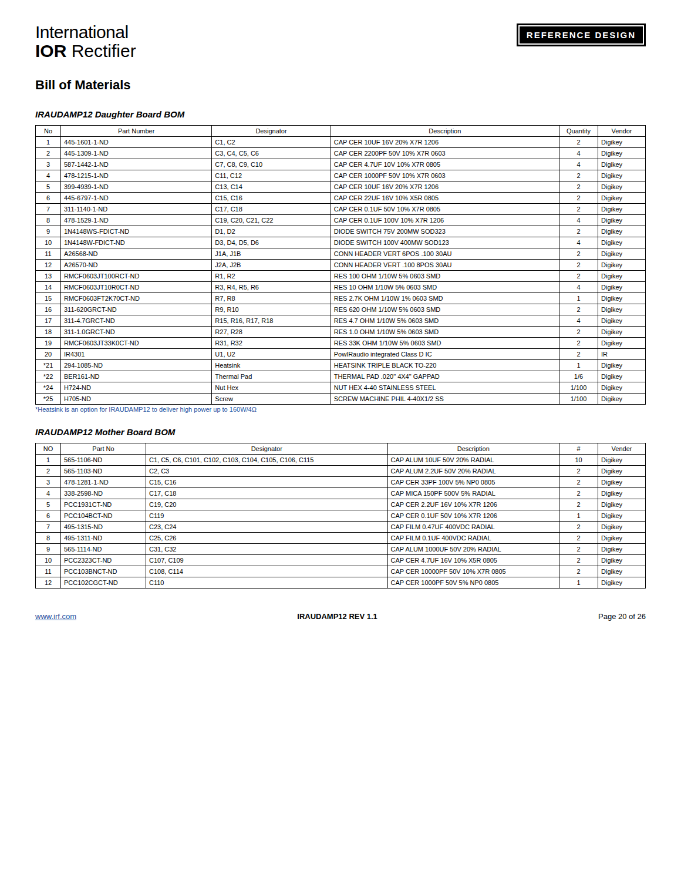International
IOR Rectifier
REFERENCE DESIGN
Bill of Materials
IRAUDAMP12 Daughter Board BOM
| No | Part Number | Designator | Description | Quantity | Vendor |
| --- | --- | --- | --- | --- | --- |
| 1 | 445-1601-1-ND | C1, C2 | CAP CER 10UF 16V 20% X7R 1206 | 2 | Digikey |
| 2 | 445-1309-1-ND | C3, C4, C5, C6 | CAP CER 2200PF 50V 10% X7R 0603 | 4 | Digikey |
| 3 | 587-1442-1-ND | C7, C8, C9, C10 | CAP CER 4.7UF 10V 10% X7R 0805 | 4 | Digikey |
| 4 | 478-1215-1-ND | C11, C12 | CAP CER 1000PF 50V 10% X7R 0603 | 2 | Digikey |
| 5 | 399-4939-1-ND | C13, C14 | CAP CER 10UF 16V 20% X7R 1206 | 2 | Digikey |
| 6 | 445-6797-1-ND | C15, C16 | CAP CER 22UF 16V 10% X5R 0805 | 2 | Digikey |
| 7 | 311-1140-1-ND | C17, C18 | CAP CER 0.1UF 50V 10% X7R 0805 | 2 | Digikey |
| 8 | 478-1529-1-ND | C19, C20, C21, C22 | CAP CER 0.1UF 100V 10% X7R 1206 | 4 | Digikey |
| 9 | 1N4148WS-FDICT-ND | D1, D2 | DIODE SWITCH 75V 200MW SOD323 | 2 | Digikey |
| 10 | 1N4148W-FDICT-ND | D3, D4, D5, D6 | DIODE SWITCH 100V 400MW SOD123 | 4 | Digikey |
| 11 | A26568-ND | J1A, J1B | CONN HEADER VERT 6POS .100 30AU | 2 | Digikey |
| 12 | A26570-ND | J2A, J2B | CONN HEADER VERT .100 8POS 30AU | 2 | Digikey |
| 13 | RMCF0603JT100RCT-ND | R1, R2 | RES 100 OHM 1/10W 5% 0603 SMD | 2 | Digikey |
| 14 | RMCF0603JT10R0CT-ND | R3, R4, R5, R6 | RES 10 OHM 1/10W 5% 0603 SMD | 4 | Digikey |
| 15 | RMCF0603FT2K70CT-ND | R7, R8 | RES 2.7K OHM 1/10W 1% 0603 SMD | 1 | Digikey |
| 16 | 311-620GRCT-ND | R9, R10 | RES 620 OHM 1/10W 5% 0603 SMD | 2 | Digikey |
| 17 | 311-4.7GRCT-ND | R15, R16, R17, R18 | RES 4.7 OHM 1/10W 5% 0603 SMD | 4 | Digikey |
| 18 | 311-1.0GRCT-ND | R27, R28 | RES 1.0 OHM 1/10W 5% 0603 SMD | 2 | Digikey |
| 19 | RMCF0603JT33K0CT-ND | R31, R32 | RES 33K OHM 1/10W 5% 0603 SMD | 2 | Digikey |
| 20 | IR4301 | U1, U2 | PowIRaudio integrated Class D IC | 2 | IR |
| *21 | 294-1085-ND | Heatsink | HEATSINK TRIPLE BLACK TO-220 | 1 | Digikey |
| *22 | BER161-ND | Thermal Pad | THERMAL PAD .020" 4X4" GAPPAD | 1/6 | Digikey |
| *24 | H724-ND | Nut Hex | NUT HEX 4-40 STAINLESS STEEL | 1/100 | Digikey |
| *25 | H705-ND | Screw | SCREW MACHINE PHIL 4-40X1/2 SS | 1/100 | Digikey |
*Heatsink is an option for IRAUDAMP12 to deliver high power up to 160W/4Ω
IRAUDAMP12 Mother Board BOM
| NO | Part No | Designator | Description | # | Vender |
| --- | --- | --- | --- | --- | --- |
| 1 | 565-1106-ND | C1, C5, C6, C101, C102, C103, C104, C105, C106, C115 | CAP ALUM 10UF 50V 20% RADIAL | 10 | Digikey |
| 2 | 565-1103-ND | C2, C3 | CAP ALUM 2.2UF 50V 20% RADIAL | 2 | Digikey |
| 3 | 478-1281-1-ND | C15, C16 | CAP CER 33PF 100V 5% NP0 0805 | 2 | Digikey |
| 4 | 338-2598-ND | C17, C18 | CAP MICA 150PF 500V 5% RADIAL | 2 | Digikey |
| 5 | PCC1931CT-ND | C19, C20 | CAP CER 2.2UF 16V 10% X7R 1206 | 2 | Digikey |
| 6 | PCC104BCT-ND | C119 | CAP CER 0.1UF 50V 10% X7R 1206 | 1 | Digikey |
| 7 | 495-1315-ND | C23, C24 | CAP FILM 0.47UF 400VDC RADIAL | 2 | Digikey |
| 8 | 495-1311-ND | C25, C26 | CAP FILM 0.1UF 400VDC RADIAL | 2 | Digikey |
| 9 | 565-1114-ND | C31, C32 | CAP ALUM 1000UF 50V 20% RADIAL | 2 | Digikey |
| 10 | PCC2323CT-ND | C107, C109 | CAP CER 4.7UF 16V 10% X5R 0805 | 2 | Digikey |
| 11 | PCC103BNCT-ND | C108, C114 | CAP CER 10000PF 50V 10% X7R 0805 | 2 | Digikey |
| 12 | PCC102CGCT-ND | C110 | CAP CER 1000PF 50V 5% NP0 0805 | 1 | Digikey |
www.irf.com
IRAUDAMP12 REV 1.1
Page 20 of 26